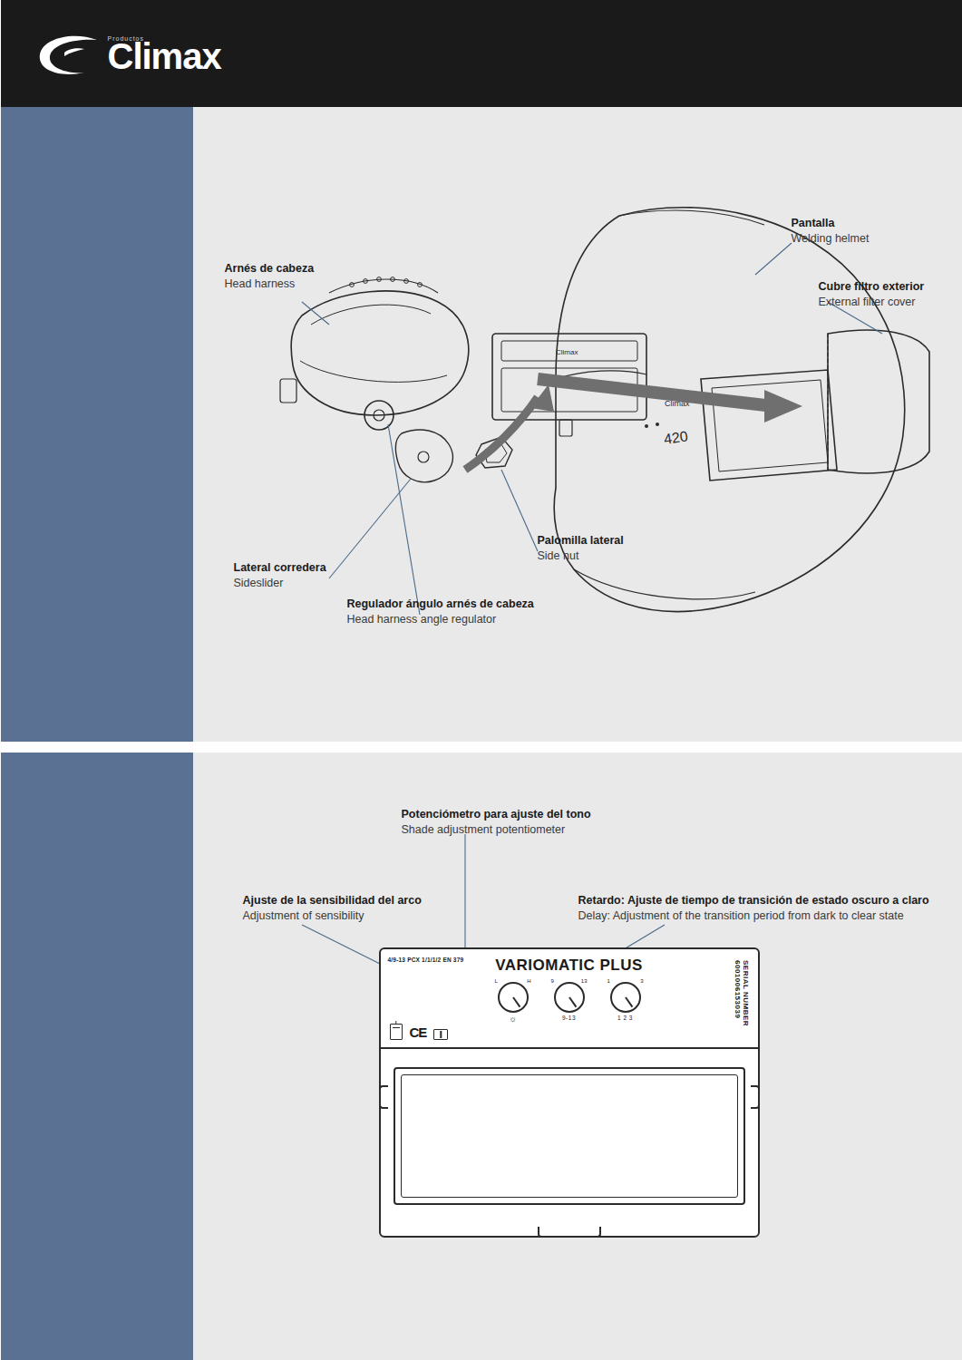Productos Climax
Climax 420 Climax
Pantalla
Welding helmet
Cubre filtro exterior
External filter cover
Arnés de cabeza
Head harness
Lateral corredera
Sideslider
Regulador ángulo arnés de cabeza
Head harness angle regulator
Palomilla lateral
Side nut
Potenciómetro para ajuste del tono
Shade adjustment potentiometer
Ajuste de la sensibilidad del arco
Adjustment of sensibility
Retardo: Ajuste de tiempo de transición de estado oscuro a claro
Delay: Adjustment of the transition period from dark to clear state
4/9-13 PCX 1/1/1/2 EN 379
VARIOMATIC PLUS
SERIAL NUMBER 6001006153039
LH
☼
913
9-13
13
1 2 3
CE